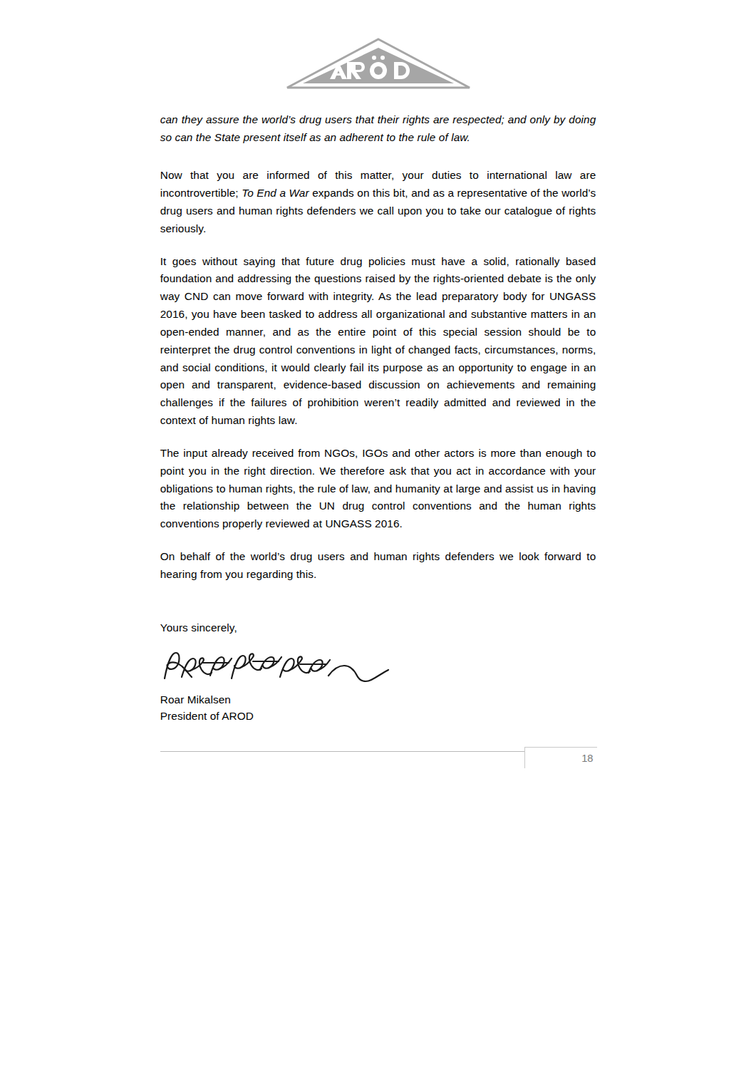can they assure the world’s drug users that their rights are respected; and only by doing so can the State present itself as an adherent to the rule of law.
Now that you are informed of this matter, your duties to international law are incontrovertible; To End a War expands on this bit, and as a representative of the world’s drug users and human rights defenders we call upon you to take our catalogue of rights seriously.
It goes without saying that future drug policies must have a solid, rationally based foundation and addressing the questions raised by the rights-oriented debate is the only way CND can move forward with integrity. As the lead preparatory body for UNGASS 2016, you have been tasked to address all organizational and substantive matters in an open-ended manner, and as the entire point of this special session should be to reinterpret the drug control conventions in light of changed facts, circumstances, norms, and social conditions, it would clearly fail its purpose as an opportunity to engage in an open and transparent, evidence-based discussion on achievements and remaining challenges if the failures of prohibition weren’t readily admitted and reviewed in the context of human rights law.
The input already received from NGOs, IGOs and other actors is more than enough to point you in the right direction. We therefore ask that you act in accordance with your obligations to human rights, the rule of law, and humanity at large and assist us in having the relationship between the UN drug control conventions and the human rights conventions properly reviewed at UNGASS 2016.
On behalf of the world’s drug users and human rights defenders we look forward to hearing from you regarding this.
Yours sincerely,
Roar Mikalsen
President of AROD
18